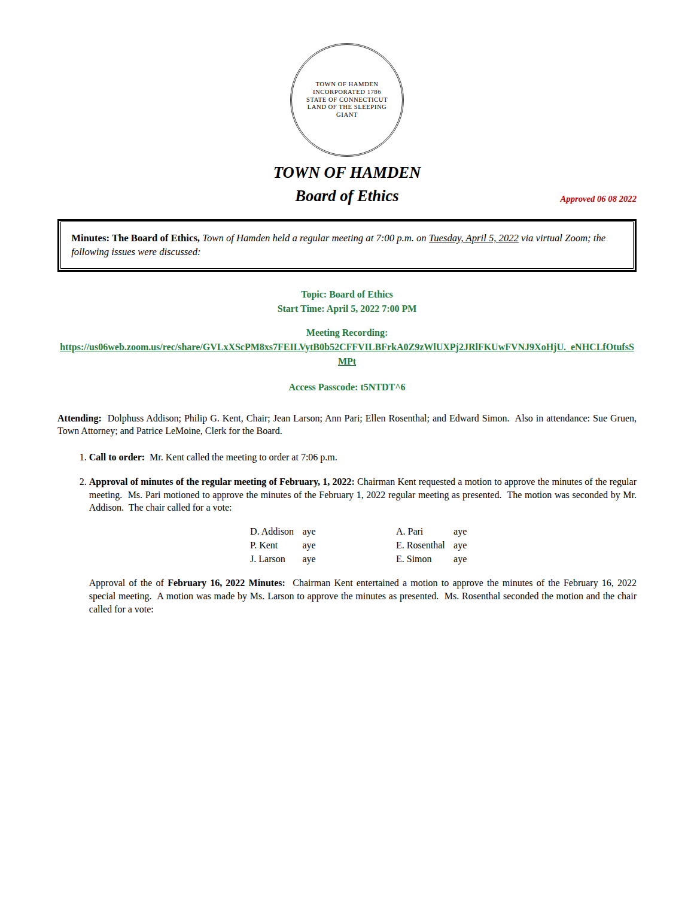TOWN OF HAMDEN
INCORPORATED 1786
STATE OF CONNECTICUT
LAND OF THE SLEEPING GIANT
TOWN OF HAMDEN
Board of Ethics
Approved 06 08 2022
Minutes: The Board of Ethics, Town of Hamden held a regular meeting at 7:00 p.m. on Tuesday, April 5, 2022 via virtual Zoom; the following issues were discussed:
Topic: Board of Ethics Start Time: April 5, 2022 7:00 PM Meeting Recording: https://us06web.zoom.us/rec/share/GVLxXScPM8xs7FEILVytB0b52CFFVILBFrkA0Z9zWlUXPj2JRlFKUwFVNJ9XoHjU._eNHCLfOtufsSMPt Access Passcode: t5NTDT^6
Attending: Dolphuss Addison; Philip G. Kent, Chair; Jean Larson; Ann Pari; Ellen Rosenthal; and Edward Simon. Also in attendance: Sue Gruen, Town Attorney; and Patrice LeMoine, Clerk for the Board.
Call to order: Mr. Kent called the meeting to order at 7:06 p.m.
Approval of minutes of the regular meeting of February, 1, 2022: Chairman Kent requested a motion to approve the minutes of the regular meeting. Ms. Pari motioned to approve the minutes of the February 1, 2022 regular meeting as presented. The motion was seconded by Mr. Addison. The chair called for a vote:
| D. Addison | aye | | A. Pari | aye |
| P. Kent | aye | | E. Rosenthal | aye |
| J. Larson | aye | | E. Simon | aye |
Approval of the of February 16, 2022 Minutes: Chairman Kent entertained a motion to approve the minutes of the February 16, 2022 special meeting. A motion was made by Ms. Larson to approve the minutes as presented. Ms. Rosenthal seconded the motion and the chair called for a vote: